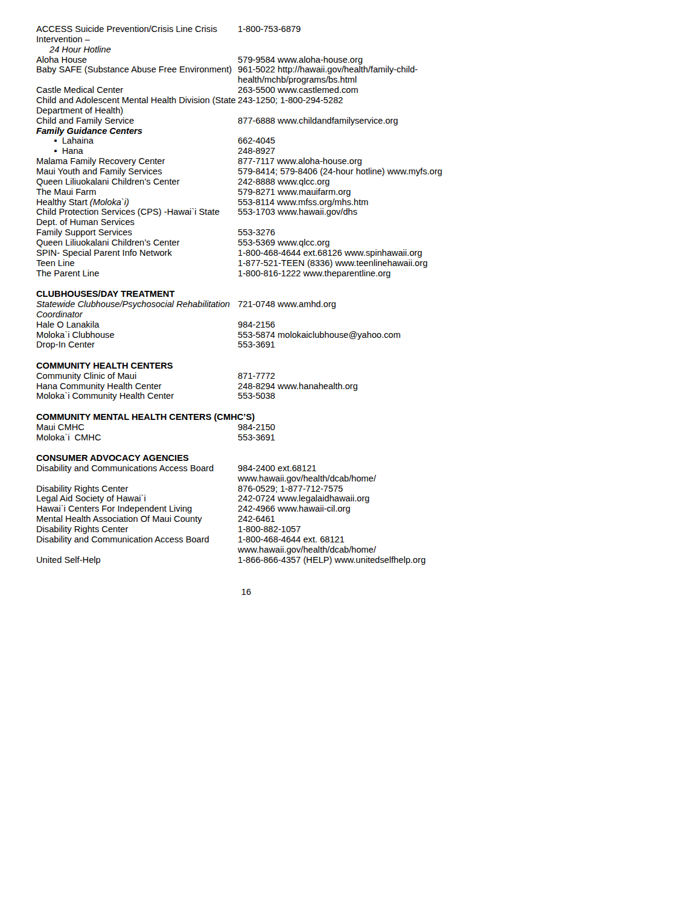| ACCESS Suicide Prevention/Crisis Line Crisis Intervention – 24 Hour Hotline | 1-800-753-6879 |
| Aloha House | 579-9584 www.aloha-house.org |
| Baby SAFE (Substance Abuse Free Environment) | 961-5022 http://hawaii.gov/health/family-child-health/mchb/programs/bs.html |
| Castle Medical Center | 263-5500 www.castlemed.com |
| Child and Adolescent Mental Health Division (State Department of Health) | 243-1250; 1-800-294-5282 |
| Child and Family Service | 877-6888 www.childandfamilyservice.org |
| Family Guidance Centers | |
| ▪ Lahaina | 662-4045 |
| ▪ Hana | 248-8927 |
| Malama Family Recovery Center | 877-7117 www.aloha-house.org |
| Maui Youth and Family Services | 579-8414; 579-8406 (24-hour hotline) www.myfs.org |
| Queen Liliuokalani Children’s Center | 242-8888 www.qlcc.org |
| The Maui Farm | 579-8271 www.mauifarm.org |
| Healthy Start (Moloka`i) | 553-8114 www.mfss.org/mhs.htm |
| Child Protection Services (CPS) -Hawai`i State Dept. of Human Services | 553-1703 www.hawaii.gov/dhs |
| Family Support Services | 553-3276 |
| Queen Liliuokalani Children’s Center | 553-5369 www.qlcc.org |
| SPIN- Special Parent Info Network | 1-800-468-4644 ext.68126 www.spinhawaii.org |
| Teen Line | 1-877-521-TEEN (8336) www.teenlinehawaii.org |
| The Parent Line | 1-800-816-1222 www.theparentline.org |
Clubhouses/Day Treatment
| Statewide Clubhouse/Psychosocial Rehabilitation Coordinator | 721-0748 www.amhd.org |
| Hale O Lanakila | 984-2156 |
| Moloka`i Clubhouse | 553-5874 molokaiclubhouse@yahoo.com |
| Drop-In Center | 553-3691 |
Community Health Centers
| Community Clinic of Maui | 871-7772 |
| Hana Community Health Center | 248-8294 www.hanahealth.org |
| Moloka`i Community Health Center | 553-5038 |
Community Mental Health Centers (CMHC’s)
| Maui CMHC | 984-2150 |
| Moloka`i CMHC | 553-3691 |
Consumer Advocacy Agencies
| Disability and Communications Access Board | 984-2400 ext.68121 www.hawaii.gov/health/dcab/home/ |
| Disability Rights Center | 876-0529; 1-877-712-7575 |
| Legal Aid Society of Hawai`i | 242-0724 www.legalaidhawaii.org |
| Hawai`i Centers For Independent Living | 242-4966 www.hawaii-cil.org |
| Mental Health Association Of Maui County | 242-6461 |
| Disability Rights Center | 1-800-882-1057 |
| Disability and Communication Access Board | 1-800-468-4644 ext. 68121 www.hawaii.gov/health/dcab/home/ |
| United Self-Help | 1-866-866-4357 (HELP) www.unitedselfhelp.org |
16